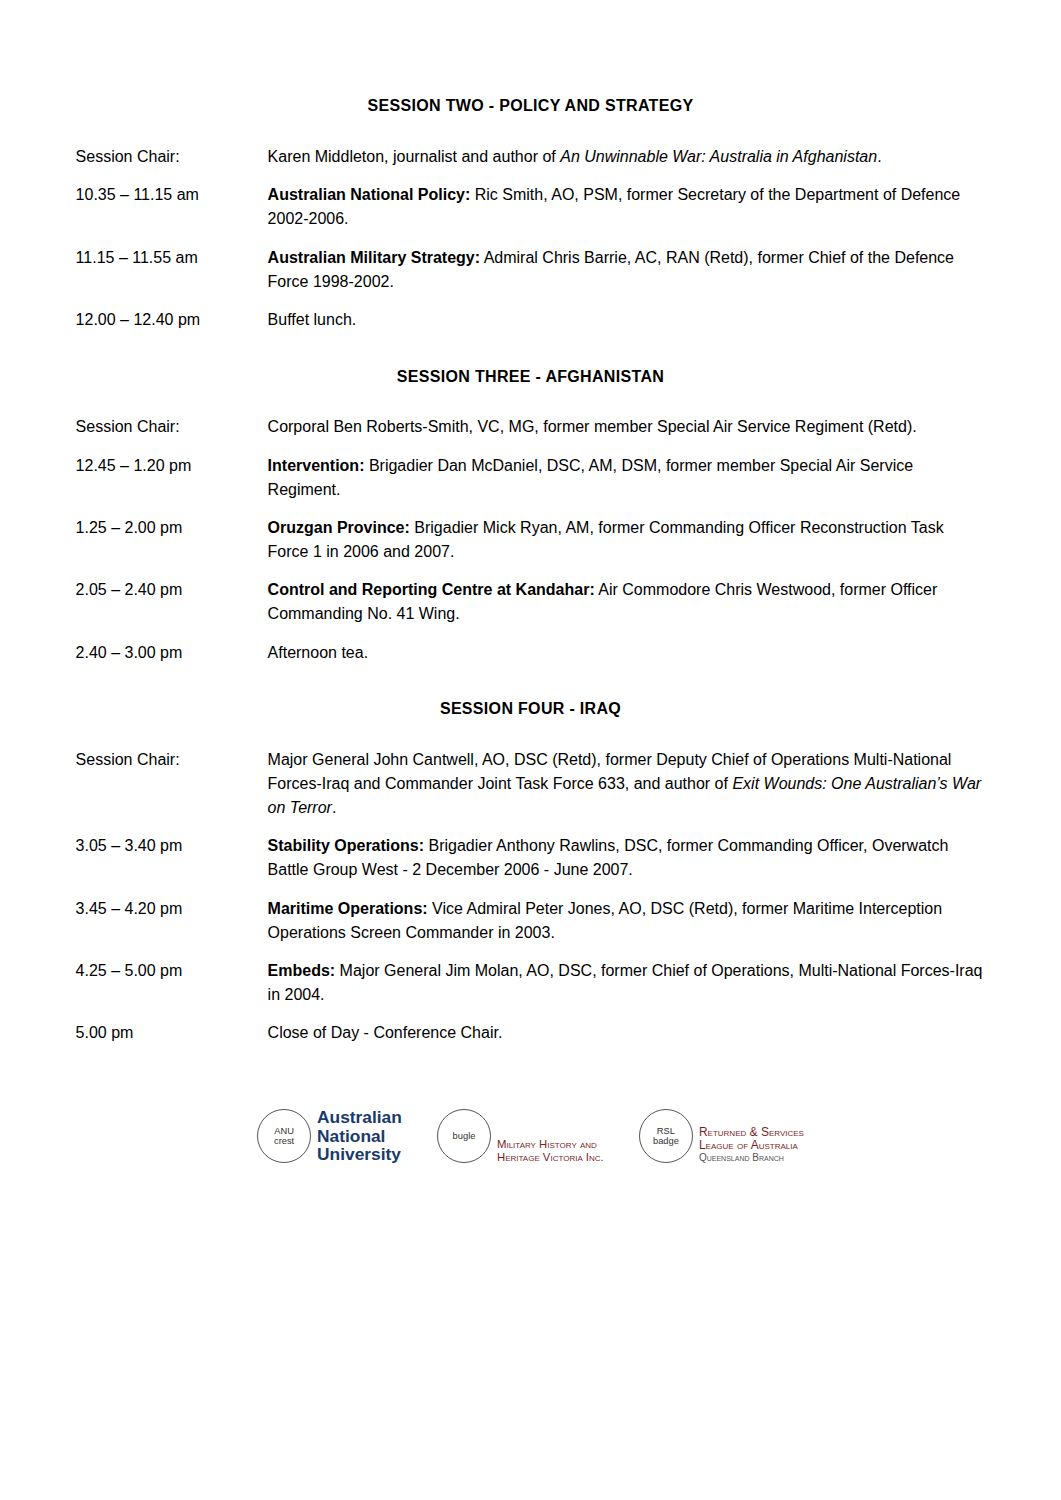Session Two - Policy and Strategy
| Session Chair: | Karen Middleton, journalist and author of An Unwinnable War: Australia in Afghanistan . |
| 10.35 – 11.15 am | Australian National Policy: Ric Smith, AO, PSM, former Secretary of the Department of Defence 2002-2006. |
| 11.15 – 11.55 am | Australian Military Strategy: Admiral Chris Barrie, AC, RAN (Retd), former Chief of the Defence Force 1998-2002. |
| 12.00 – 12.40 pm | Buffet lunch. |
Session Three - Afghanistan
| Session Chair: | Corporal Ben Roberts-Smith, VC, MG, former member Special Air Service Regiment (Retd). |
| 12.45 – 1.20 pm | Intervention: Brigadier Dan McDaniel, DSC, AM, DSM, former member Special Air Service Regiment. |
| 1.25 – 2.00 pm | Oruzgan Province: Brigadier Mick Ryan, AM, former Commanding Officer Reconstruction Task Force 1 in 2006 and 2007. |
| 2.05 – 2.40 pm | Control and Reporting Centre at Kandahar: Air Commodore Chris Westwood, former Officer Commanding No. 41 Wing. |
| 2.40 – 3.00 pm | Afternoon tea. |
Session Four - Iraq
| Session Chair: | Major General John Cantwell, AO, DSC (Retd), former Deputy Chief of Operations Multi-National Forces-Iraq and Commander Joint Task Force 633, and author of Exit Wounds: One Australian’s War on Terror . |
| 3.05 – 3.40 pm | Stability Operations: Brigadier Anthony Rawlins, DSC, former Commanding Officer, Overwatch Battle Group West - 2 December 2006 - June 2007. |
| 3.45 – 4.20 pm | Maritime Operations: Vice Admiral Peter Jones, AO, DSC (Retd), former Maritime Interception Operations Screen Commander in 2003. |
| 4.25 – 5.00 pm | Embeds: Major General Jim Molan, AO, DSC, former Chief of Operations, Multi-National Forces-Iraq in 2004. |
| 5.00 pm | Close of Day - Conference Chair. |
ANU
crest
Australian
National
University
bugle
Military History and
Heritage Victoria Inc.
RSL
badge
Returned & Services
League of Australia
Queensland Branch